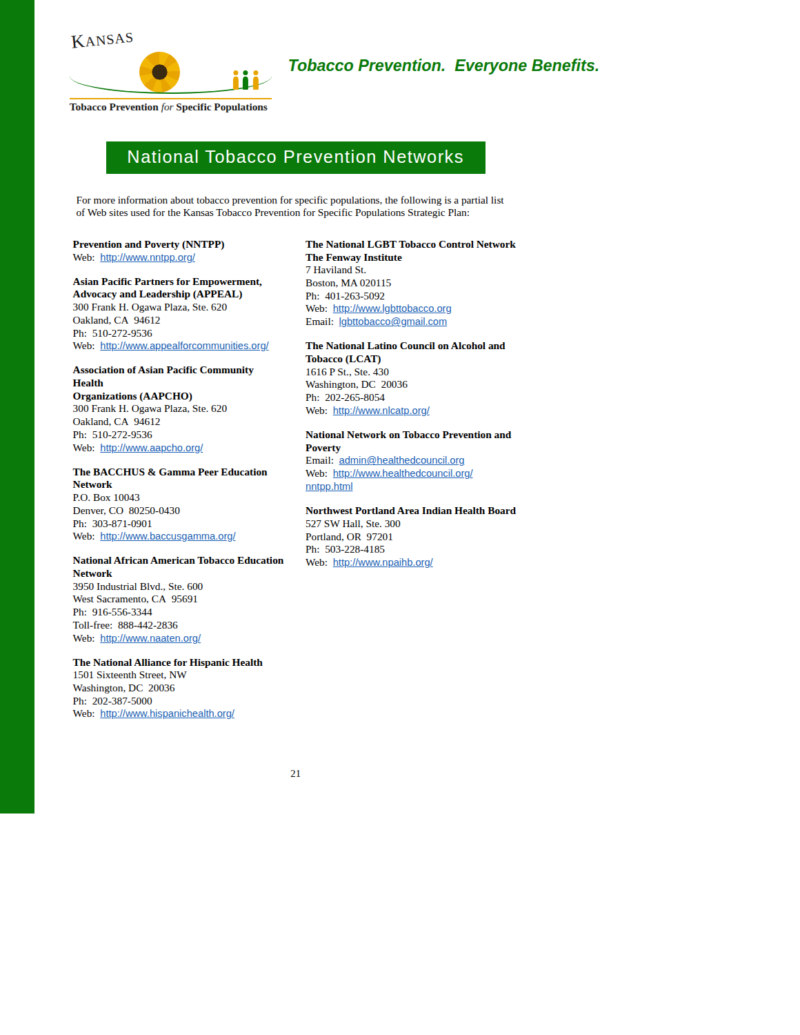KANSAS
Tobacco Prevention for Specific Populations
Tobacco Prevention. Everyone Benefits.
National Tobacco Prevention Networks
For more information about tobacco prevention for specific populations, the following is a partial list of Web sites used for the Kansas Tobacco Prevention for Specific Populations Strategic Plan:
Prevention and Poverty (NNTPP)
Web: http://www.nntpp.org/
Asian Pacific Partners for Empowerment,
Advocacy and Leadership (APPEAL)
300 Frank H. Ogawa Plaza, Ste. 620
Oakland, CA 94612
Ph: 510-272-9536
Web: http://www.appealforcommunities.org/
Association of Asian Pacific Community Health
Organizations (AAPCHO)
300 Frank H. Ogawa Plaza, Ste. 620
Oakland, CA 94612
Ph: 510-272-9536
Web: http://www.aapcho.org/
The BACCHUS & Gamma Peer Education
Network
P.O. Box 10043
Denver, CO 80250-0430
Ph: 303-871-0901
Web: http://www.baccusgamma.org/
National African American Tobacco Education
Network
3950 Industrial Blvd., Ste. 600
West Sacramento, CA 95691
Ph: 916-556-3344
Toll-free: 888-442-2836
Web: http://www.naaten.org/
The National Alliance for Hispanic Health
1501 Sixteenth Street, NW
Washington, DC 20036
Ph: 202-387-5000
Web: http://www.hispanichealth.org/
The National LGBT Tobacco Control Network
The Fenway Institute
7 Haviland St.
Boston, MA 020115
Ph: 401-263-5092
Web: http://www.lgbttobacco.org
Email: lgbttobacco@gmail.com
The National Latino Council on Alcohol and
Tobacco (LCAT)
1616 P St., Ste. 430
Washington, DC 20036
Ph: 202-265-8054
Web: http://www.nlcatp.org/
National Network on Tobacco Prevention and
Poverty
Email: admin@healthedcouncil.org
Web: http://www.healthedcouncil.org/
nntpp.html
Northwest Portland Area Indian Health Board
527 SW Hall, Ste. 300
Portland, OR 97201
Ph: 503-228-4185
Web: http://www.npaihb.org/
21